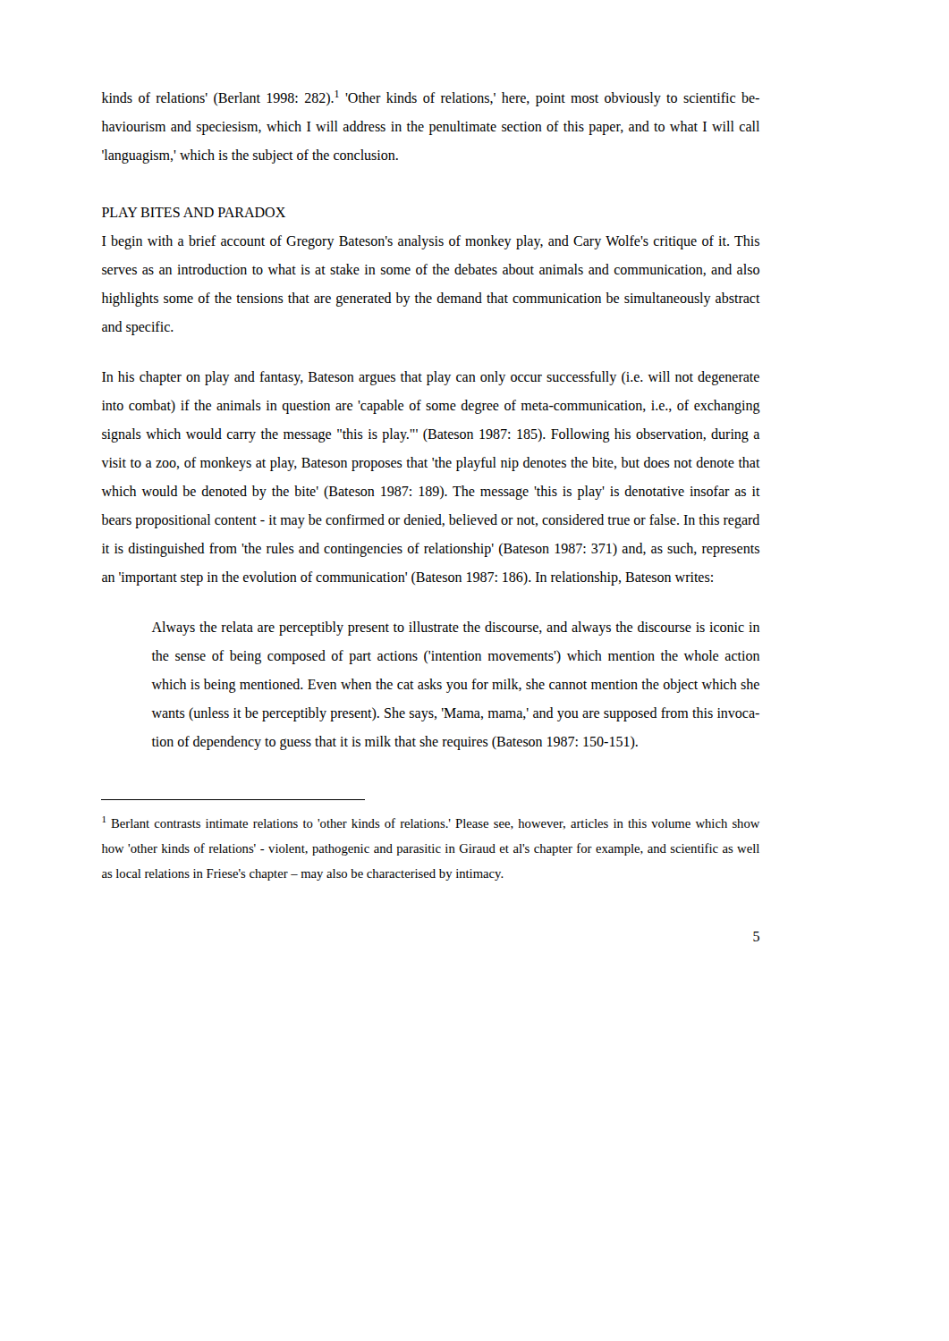kinds of relations' (Berlant 1998: 282).1 'Other kinds of relations,' here, point most obviously to scientific behaviourism and speciesism, which I will address in the penultimate section of this paper, and to what I will call 'languagism,' which is the subject of the conclusion.
PLAY BITES AND PARADOX
I begin with a brief account of Gregory Bateson's analysis of monkey play, and Cary Wolfe's critique of it. This serves as an introduction to what is at stake in some of the debates about animals and communication, and also highlights some of the tensions that are generated by the demand that communication be simultaneously abstract and specific.
In his chapter on play and fantasy, Bateson argues that play can only occur successfully (i.e. will not degenerate into combat) if the animals in question are 'capable of some degree of meta-communication, i.e., of exchanging signals which would carry the message "this is play."' (Bateson 1987: 185). Following his observation, during a visit to a zoo, of monkeys at play, Bateson proposes that 'the playful nip denotes the bite, but does not denote that which would be denoted by the bite' (Bateson 1987: 189). The message 'this is play' is denotative insofar as it bears propositional content - it may be confirmed or denied, believed or not, considered true or false. In this regard it is distinguished from 'the rules and contingencies of relationship' (Bateson 1987: 371) and, as such, represents an 'important step in the evolution of communication' (Bateson 1987: 186). In relationship, Bateson writes:
Always the relata are perceptibly present to illustrate the discourse, and always the discourse is iconic in the sense of being composed of part actions ('intention movements') which mention the whole action which is being mentioned. Even when the cat asks you for milk, she cannot mention the object which she wants (unless it be perceptibly present). She says, 'Mama, mama,' and you are supposed from this invocation of dependency to guess that it is milk that she requires (Bateson 1987: 150-151).
1 Berlant contrasts intimate relations to 'other kinds of relations.' Please see, however, articles in this volume which show how 'other kinds of relations' - violent, pathogenic and parasitic in Giraud et al's chapter for example, and scientific as well as local relations in Friese's chapter – may also be characterised by intimacy.
5